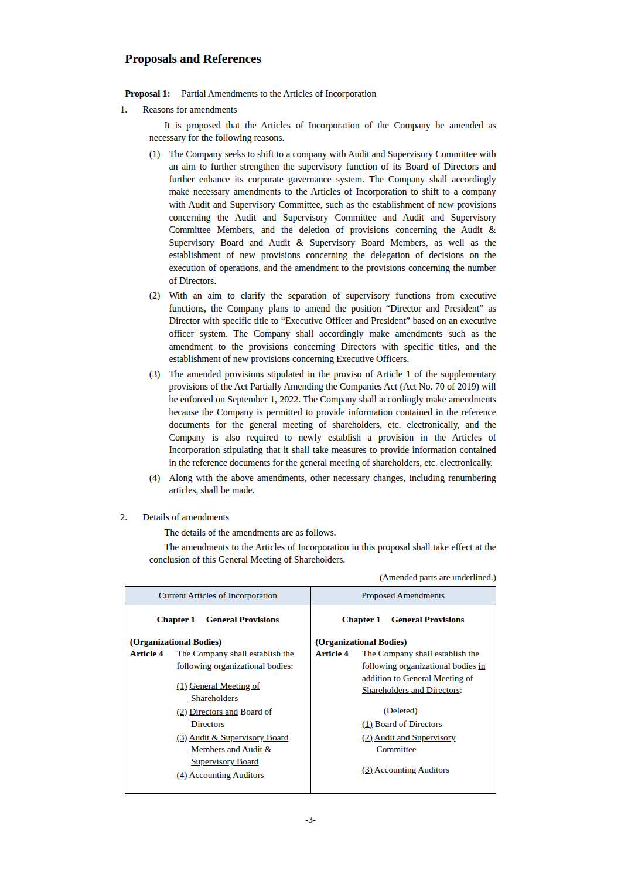Proposals and References
Proposal 1: Partial Amendments to the Articles of Incorporation
1. Reasons for amendments
It is proposed that the Articles of Incorporation of the Company be amended as necessary for the following reasons.
(1) The Company seeks to shift to a company with Audit and Supervisory Committee with an aim to further strengthen the supervisory function of its Board of Directors and further enhance its corporate governance system. The Company shall accordingly make necessary amendments to the Articles of Incorporation to shift to a company with Audit and Supervisory Committee, such as the establishment of new provisions concerning the Audit and Supervisory Committee and Audit and Supervisory Committee Members, and the deletion of provisions concerning the Audit & Supervisory Board and Audit & Supervisory Board Members, as well as the establishment of new provisions concerning the delegation of decisions on the execution of operations, and the amendment to the provisions concerning the number of Directors.
(2) With an aim to clarify the separation of supervisory functions from executive functions, the Company plans to amend the position “Director and President” as Director with specific title to “Executive Officer and President” based on an executive officer system. The Company shall accordingly make amendments such as the amendment to the provisions concerning Directors with specific titles, and the establishment of new provisions concerning Executive Officers.
(3) The amended provisions stipulated in the proviso of Article 1 of the supplementary provisions of the Act Partially Amending the Companies Act (Act No. 70 of 2019) will be enforced on September 1, 2022. The Company shall accordingly make amendments because the Company is permitted to provide information contained in the reference documents for the general meeting of shareholders, etc. electronically, and the Company is also required to newly establish a provision in the Articles of Incorporation stipulating that it shall take measures to provide information contained in the reference documents for the general meeting of shareholders, etc. electronically.
(4) Along with the above amendments, other necessary changes, including renumbering articles, shall be made.
2. Details of amendments
The details of the amendments are as follows.
The amendments to the Articles of Incorporation in this proposal shall take effect at the conclusion of this General Meeting of Shareholders.
(Amended parts are underlined.)
| Current Articles of Incorporation | Proposed Amendments |
| --- | --- |
| Chapter 1 General Provisions (Organizational Bodies) Article 4 The Company shall establish the following organizational bodies: (1) General Meeting of Shareholders (2) Directors and Board of Directors (3) Audit & Supervisory Board Members and Audit & Supervisory Board (4) Accounting Auditors | Chapter 1 General Provisions (Organizational Bodies) Article 4 The Company shall establish the following organizational bodies in addition to General Meeting of Shareholders and Directors : (Deleted) (1) Board of Directors (2) Audit and Supervisory Committee (3) Accounting Auditors |
-3-